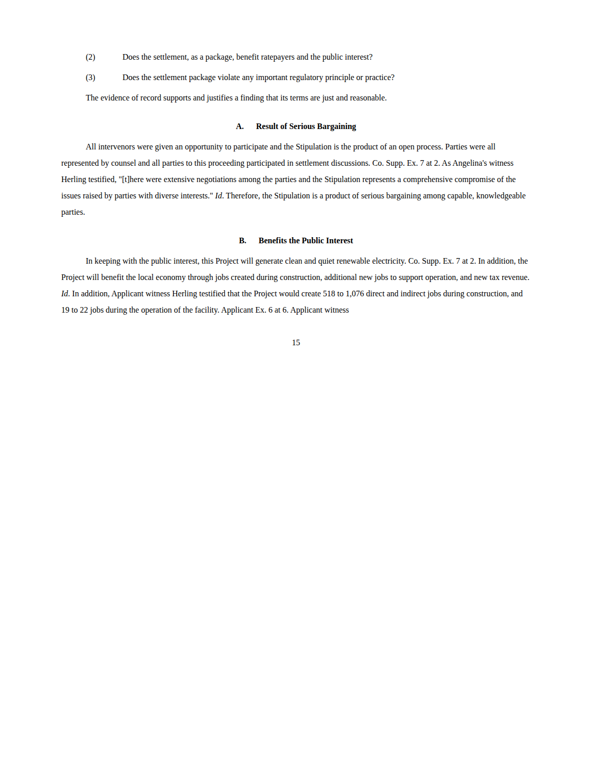(2) Does the settlement, as a package, benefit ratepayers and the public interest?
(3) Does the settlement package violate any important regulatory principle or practice?
The evidence of record supports and justifies a finding that its terms are just and reasonable.
A. Result of Serious Bargaining
All intervenors were given an opportunity to participate and the Stipulation is the product of an open process. Parties were all represented by counsel and all parties to this proceeding participated in settlement discussions. Co. Supp. Ex. 7 at 2. As Angelina's witness Herling testified, "[t]here were extensive negotiations among the parties and the Stipulation represents a comprehensive compromise of the issues raised by parties with diverse interests." Id. Therefore, the Stipulation is a product of serious bargaining among capable, knowledgeable parties.
B. Benefits the Public Interest
In keeping with the public interest, this Project will generate clean and quiet renewable electricity. Co. Supp. Ex. 7 at 2. In addition, the Project will benefit the local economy through jobs created during construction, additional new jobs to support operation, and new tax revenue. Id. In addition, Applicant witness Herling testified that the Project would create 518 to 1,076 direct and indirect jobs during construction, and 19 to 22 jobs during the operation of the facility. Applicant Ex. 6 at 6. Applicant witness
15